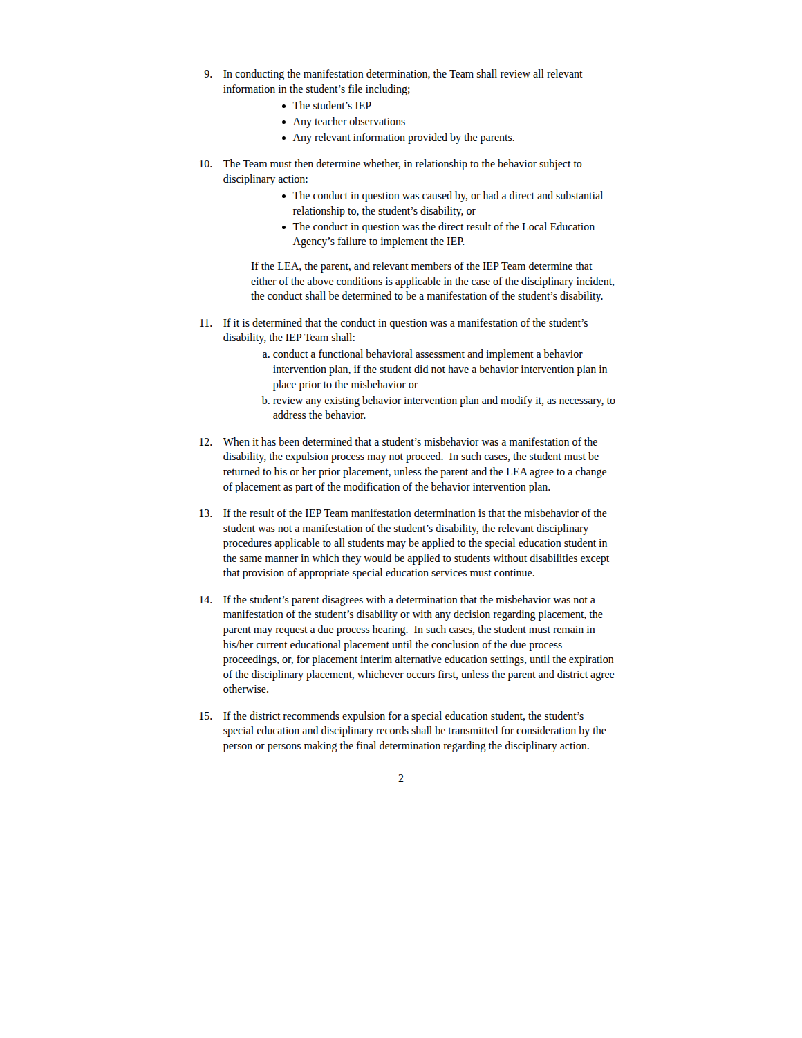In conducting the manifestation determination, the Team shall review all relevant information in the student’s file including;
The student’s IEP
Any teacher observations
Any relevant information provided by the parents.
The Team must then determine whether, in relationship to the behavior subject to disciplinary action:
The conduct in question was caused by, or had a direct and substantial relationship to, the student’s disability, or
The conduct in question was the direct result of the Local Education Agency’s failure to implement the IEP.
If the LEA, the parent, and relevant members of the IEP Team determine that either of the above conditions is applicable in the case of the disciplinary incident, the conduct shall be determined to be a manifestation of the student’s disability.
If it is determined that the conduct in question was a manifestation of the student’s disability, the IEP Team shall:
conduct a functional behavioral assessment and implement a behavior intervention plan, if the student did not have a behavior intervention plan in place prior to the misbehavior or
review any existing behavior intervention plan and modify it, as necessary, to address the behavior.
When it has been determined that a student’s misbehavior was a manifestation of the disability, the expulsion process may not proceed. In such cases, the student must be returned to his or her prior placement, unless the parent and the LEA agree to a change of placement as part of the modification of the behavior intervention plan.
If the result of the IEP Team manifestation determination is that the misbehavior of the student was not a manifestation of the student’s disability, the relevant disciplinary procedures applicable to all students may be applied to the special education student in the same manner in which they would be applied to students without disabilities except that provision of appropriate special education services must continue.
If the student’s parent disagrees with a determination that the misbehavior was not a manifestation of the student’s disability or with any decision regarding placement, the parent may request a due process hearing. In such cases, the student must remain in his/her current educational placement until the conclusion of the due process proceedings, or, for placement interim alternative education settings, until the expiration of the disciplinary placement, whichever occurs first, unless the parent and district agree otherwise.
If the district recommends expulsion for a special education student, the student’s special education and disciplinary records shall be transmitted for consideration by the person or persons making the final determination regarding the disciplinary action.
2